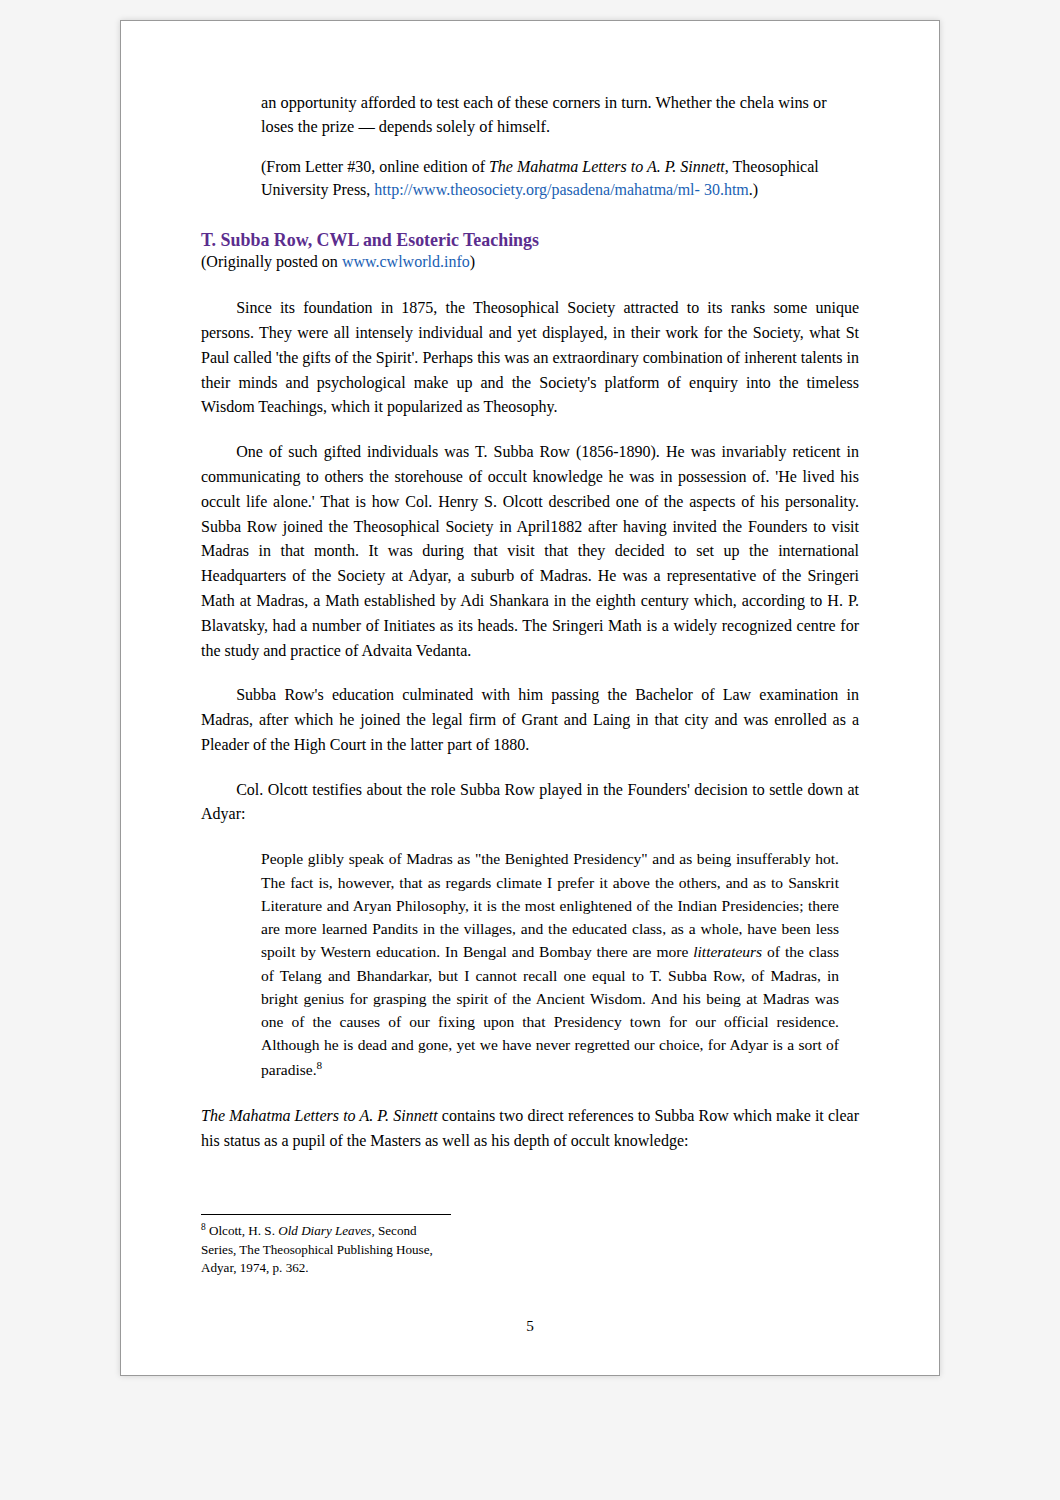an opportunity afforded to test each of these corners in turn. Whether the chela wins or loses the prize — depends solely of himself.
(From Letter #30, online edition of The Mahatma Letters to A. P. Sinnett, Theosophical University Press, http://www.theosociety.org/pasadena/mahatma/ml- 30.htm.)
T. Subba Row, CWL and Esoteric Teachings
(Originally posted on www.cwlworld.info)
Since its foundation in 1875, the Theosophical Society attracted to its ranks some unique persons. They were all intensely individual and yet displayed, in their work for the Society, what St Paul called 'the gifts of the Spirit'. Perhaps this was an extraordinary combination of inherent talents in their minds and psychological make up and the Society's platform of enquiry into the timeless Wisdom Teachings, which it popularized as Theosophy.
One of such gifted individuals was T. Subba Row (1856-1890). He was invariably reticent in communicating to others the storehouse of occult knowledge he was in possession of. 'He lived his occult life alone.' That is how Col. Henry S. Olcott described one of the aspects of his personality. Subba Row joined the Theosophical Society in April1882 after having invited the Founders to visit Madras in that month. It was during that visit that they decided to set up the international Headquarters of the Society at Adyar, a suburb of Madras. He was a representative of the Sringeri Math at Madras, a Math established by Adi Shankara in the eighth century which, according to H. P. Blavatsky, had a number of Initiates as its heads. The Sringeri Math is a widely recognized centre for the study and practice of Advaita Vedanta.
Subba Row's education culminated with him passing the Bachelor of Law examination in Madras, after which he joined the legal firm of Grant and Laing in that city and was enrolled as a Pleader of the High Court in the latter part of 1880.
Col. Olcott testifies about the role Subba Row played in the Founders' decision to settle down at Adyar:
People glibly speak of Madras as "the Benighted Presidency" and as being insufferably hot. The fact is, however, that as regards climate I prefer it above the others, and as to Sanskrit Literature and Aryan Philosophy, it is the most enlightened of the Indian Presidencies; there are more learned Pandits in the villages, and the educated class, as a whole, have been less spoilt by Western education. In Bengal and Bombay there are more litterateurs of the class of Telang and Bhandarkar, but I cannot recall one equal to T. Subba Row, of Madras, in bright genius for grasping the spirit of the Ancient Wisdom. And his being at Madras was one of the causes of our fixing upon that Presidency town for our official residence. Although he is dead and gone, yet we have never regretted our choice, for Adyar is a sort of paradise.8
The Mahatma Letters to A. P. Sinnett contains two direct references to Subba Row which make it clear his status as a pupil of the Masters as well as his depth of occult knowledge:
8 Olcott, H. S. Old Diary Leaves, Second Series, The Theosophical Publishing House, Adyar, 1974, p. 362.
5